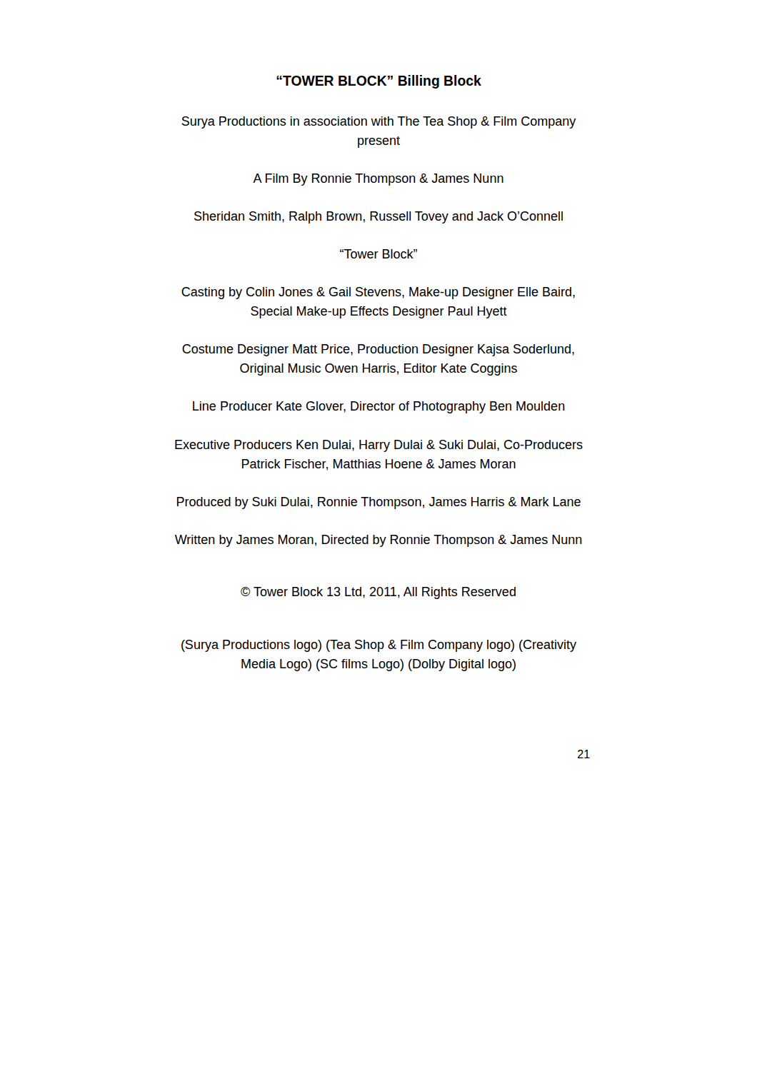“TOWER BLOCK” Billing Block
Surya Productions in association with The Tea Shop & Film Company present
A Film By Ronnie Thompson & James Nunn
Sheridan Smith, Ralph Brown, Russell Tovey and Jack O’Connell
“Tower Block”
Casting by Colin Jones & Gail Stevens, Make-up Designer Elle Baird, Special Make-up Effects Designer Paul Hyett
Costume Designer Matt Price, Production Designer Kajsa Soderlund, Original Music Owen Harris, Editor Kate Coggins
Line Producer Kate Glover, Director of Photography Ben Moulden
Executive Producers Ken Dulai, Harry Dulai & Suki Dulai, Co-Producers Patrick Fischer, Matthias Hoene & James Moran
Produced by Suki Dulai, Ronnie Thompson, James Harris & Mark Lane
Written by James Moran, Directed by Ronnie Thompson & James Nunn
© Tower Block 13 Ltd, 2011, All Rights Reserved
(Surya Productions logo) (Tea Shop & Film Company logo) (Creativity Media Logo) (SC films Logo) (Dolby Digital logo)
21